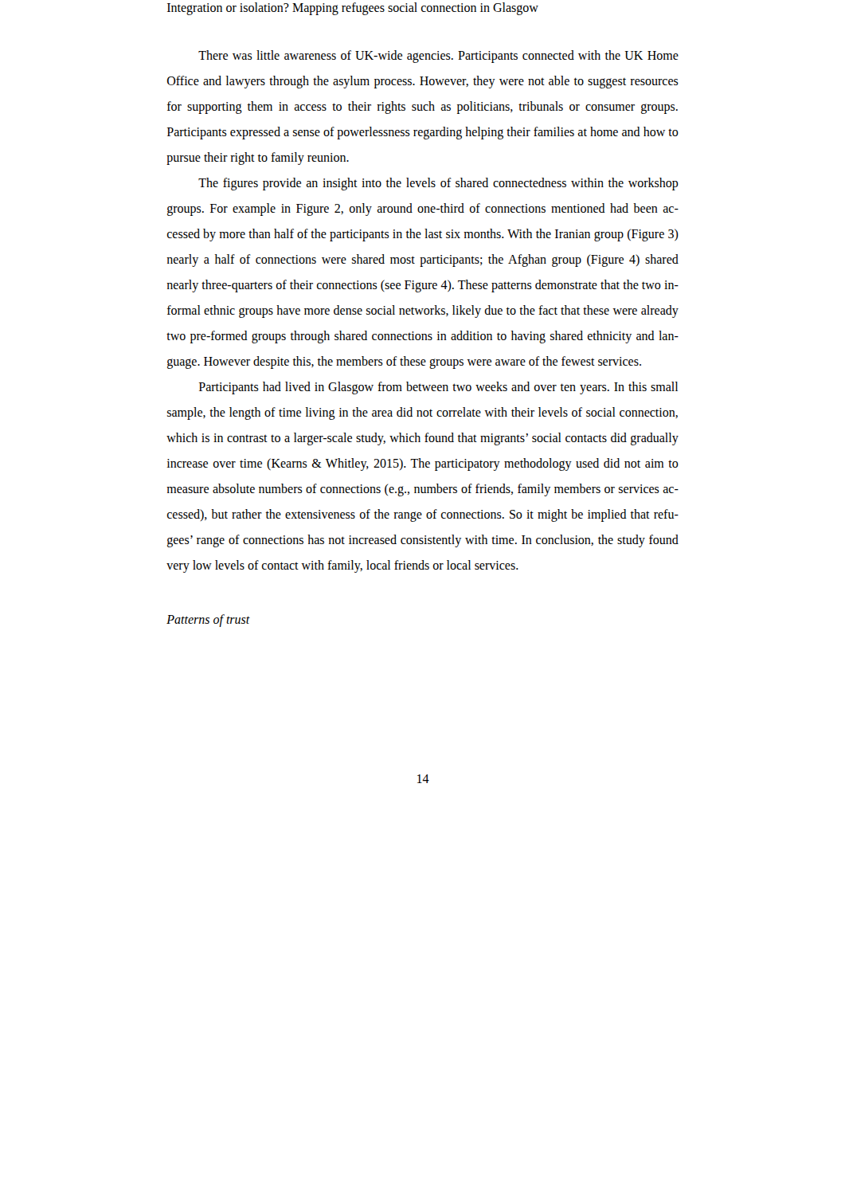Integration or isolation? Mapping refugees social connection in Glasgow
There was little awareness of UK-wide agencies. Participants connected with the UK Home Office and lawyers through the asylum process. However, they were not able to suggest resources for supporting them in access to their rights such as politicians, tribunals or consumer groups. Participants expressed a sense of powerlessness regarding helping their families at home and how to pursue their right to family reunion.
The figures provide an insight into the levels of shared connectedness within the workshop groups. For example in Figure 2, only around one-third of connections mentioned had been accessed by more than half of the participants in the last six months. With the Iranian group (Figure 3) nearly a half of connections were shared most participants; the Afghan group (Figure 4) shared nearly three-quarters of their connections (see Figure 4). These patterns demonstrate that the two informal ethnic groups have more dense social networks, likely due to the fact that these were already two pre-formed groups through shared connections in addition to having shared ethnicity and language. However despite this, the members of these groups were aware of the fewest services.
Participants had lived in Glasgow from between two weeks and over ten years. In this small sample, the length of time living in the area did not correlate with their levels of social connection, which is in contrast to a larger-scale study, which found that migrants’ social contacts did gradually increase over time (Kearns & Whitley, 2015). The participatory methodology used did not aim to measure absolute numbers of connections (e.g., numbers of friends, family members or services accessed), but rather the extensiveness of the range of connections. So it might be implied that refugees’ range of connections has not increased consistently with time. In conclusion, the study found very low levels of contact with family, local friends or local services.
Patterns of trust
14